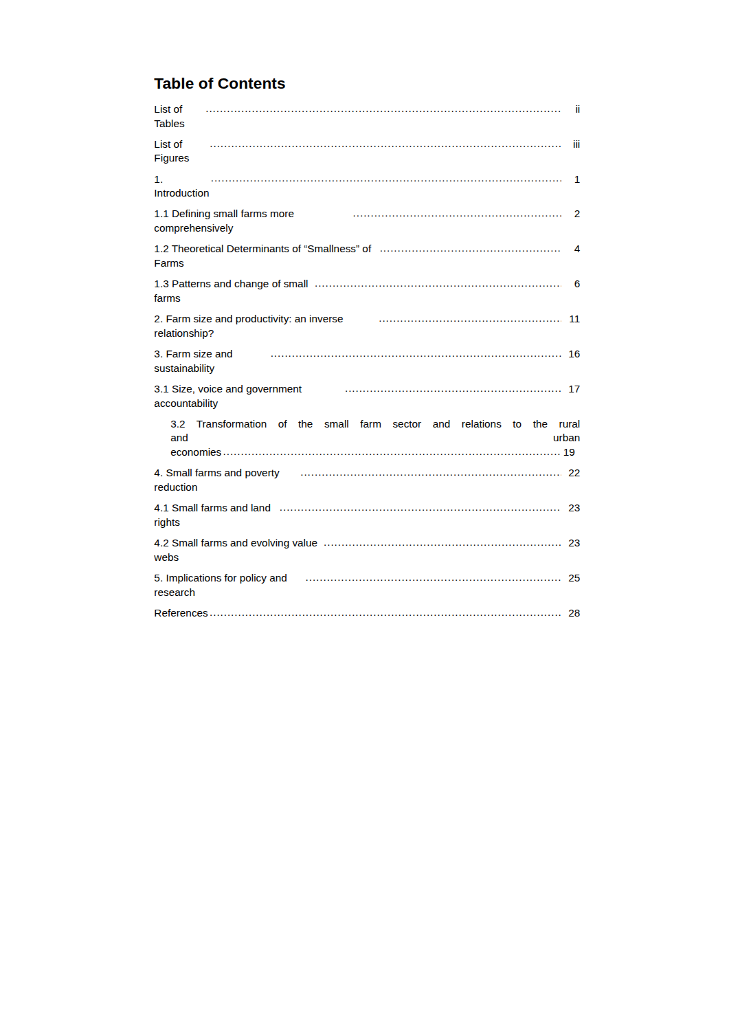Table of Contents
List of Tables ........................................................................................................................... ii
List of Figures ......................................................................................................................... iii
1. Introduction ......................................................................................................................... 1
1.1 Defining small farms more comprehensively .................................................................. 2
1.2 Theoretical Determinants of “Smallness” of Farms ......................................................... 4
1.3 Patterns and change of small farms ................................................................................ 6
2. Farm size and productivity: an inverse relationship? .......................................................... 11
3. Farm size and sustainability ..................................................................................................... 16
3.1 Size, voice and government accountability ..................................................................... 17
3.2 Transformation of the small farm sector and relations to the rural and urban
economies ......................................................................................................................... 19
4. Small farms and poverty reduction ....................................................................................... 22
4.1 Small farms and land rights ............................................................................................. 23
4.2 Small farms and evolving value webs ............................................................................ 23
5. Implications for policy and research ..................................................................................... 25
References .............................................................................................................................. 28